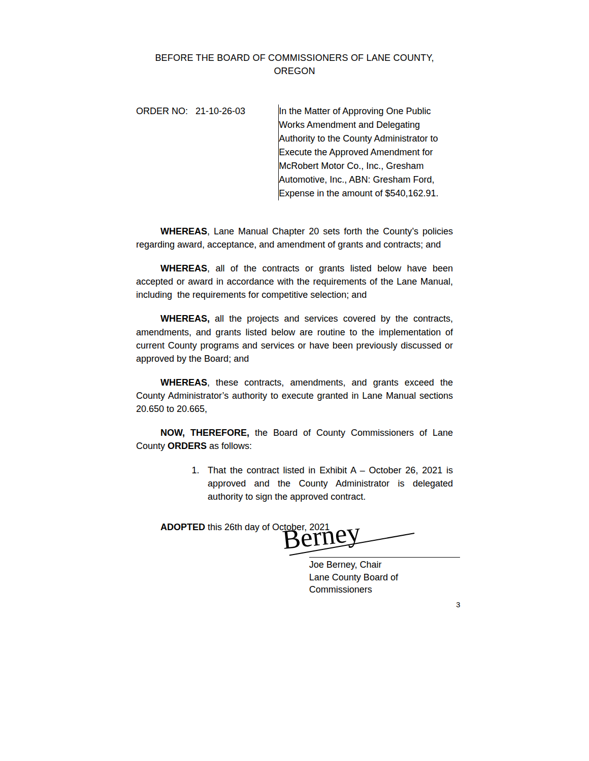BEFORE THE BOARD OF COMMISSIONERS OF LANE COUNTY, OREGON
| ORDER NO: 21-10-26-03 | In the Matter of Approving One Public Works Amendment and Delegating Authority to the County Administrator to Execute the Approved Amendment for McRobert Motor Co., Inc., Gresham Automotive, Inc., ABN: Gresham Ford, Expense in the amount of $540,162.91. |
WHEREAS, Lane Manual Chapter 20 sets forth the County’s policies regarding award, acceptance, and amendment of grants and contracts; and
WHEREAS, all of the contracts or grants listed below have been accepted or award in accordance with the requirements of the Lane Manual, including the requirements for competitive selection; and
WHEREAS, all the projects and services covered by the contracts, amendments, and grants listed below are routine to the implementation of current County programs and services or have been previously discussed or approved by the Board; and
WHEREAS, these contracts, amendments, and grants exceed the County Administrator’s authority to execute granted in Lane Manual sections 20.650 to 20.665,
NOW, THEREFORE, the Board of County Commissioners of Lane County ORDERS as follows:
That the contract listed in Exhibit A – October 26, 2021 is approved and the County Administrator is delegated authority to sign the approved contract.
ADOPTED this 26th day of October, 2021
Berney
Joe Berney, Chair
Lane County Board of Commissioners
3